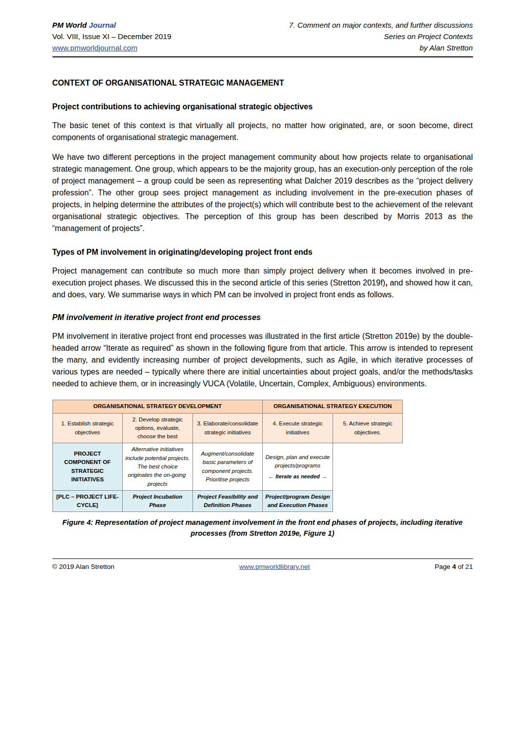PM World Journal
Vol. VIII, Issue XI – December 2019
www.pmworldjournal.com
7. Comment on major contexts, and further discussions
Series on Project Contexts
by Alan Stretton
CONTEXT OF ORGANISATIONAL STRATEGIC MANAGEMENT
Project contributions to achieving organisational strategic objectives
The basic tenet of this context is that virtually all projects, no matter how originated, are, or soon become, direct components of organisational strategic management.
We have two different perceptions in the project management community about how projects relate to organisational strategic management. One group, which appears to be the majority group, has an execution-only perception of the role of project management – a group could be seen as representing what Dalcher 2019 describes as the “project delivery profession”. The other group sees project management as including involvement in the pre-execution phases of projects, in helping determine the attributes of the project(s) which will contribute best to the achievement of the relevant organisational strategic objectives. The perception of this group has been described by Morris 2013 as the “management of projects”.
Types of PM involvement in originating/developing project front ends
Project management can contribute so much more than simply project delivery when it becomes involved in pre-execution project phases. We discussed this in the second article of this series (Stretton 2019f), and showed how it can, and does, vary. We summarise ways in which PM can be involved in project front ends as follows.
PM involvement in iterative project front end processes
PM involvement in iterative project front end processes was illustrated in the first article (Stretton 2019e) by the double-headed arrow “Iterate as required” as shown in the following figure from that article. This arrow is intended to represent the many, and evidently increasing number of project developments, such as Agile, in which iterative processes of various types are needed – typically where there are initial uncertainties about project goals, and/or the methods/tasks needed to achieve them, or in increasingly VUCA (Volatile, Uncertain, Complex, Ambiguous) environments.
| ORGANISATIONAL STRATEGY DEVELOPMENT | ORGANISATIONAL STRATEGY EXECUTION | |
| 1. Establish strategic objectives | 2. Develop strategic options, evaluate, choose the best | 3. Elaborate/consolidate strategic initiatives | 4. Execute strategic initiatives | 5. Achieve strategic objectives. | |
| PROJECT COMPONENT OF STRATEGIC INITIATIVES | Alternative initiatives include potential projects. The best choice originates the on-going projects | Augment/consolidate basic parameters of component projects. Prioritise projects | Design, plan and execute projects/programs Iterate as needed | | |
| [PLC – PROJECT LIFE-CYCLE] | Project Incubation Phase | Project Feasibility and Definition Phases | Project/program Design and Execution Phases |
Figure 4: Representation of project management involvement in the front end phases of projects, including iterative processes (from Stretton 2019e, Figure 1)
© 2019 Alan Stretton
www.pmworldlibrary.net
Page 4 of 21